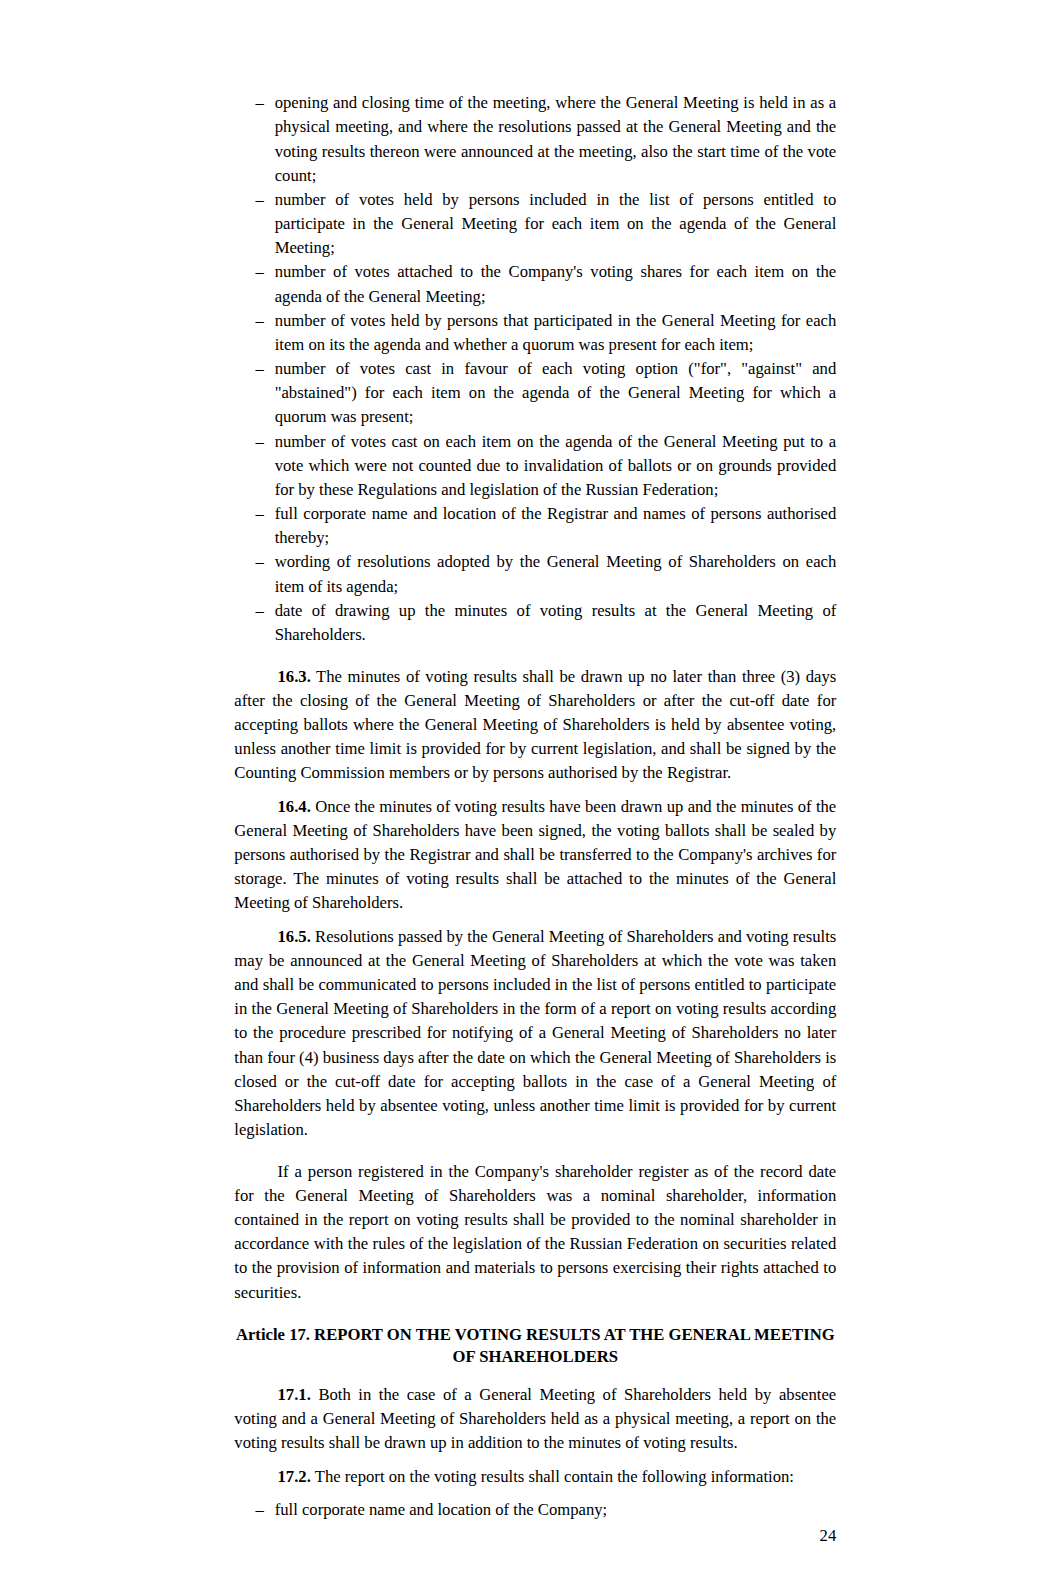opening and closing time of the meeting, where the General Meeting is held in as a physical meeting, and where the resolutions passed at the General Meeting and the voting results thereon were announced at the meeting, also the start time of the vote count;
number of votes held by persons included in the list of persons entitled to participate in the General Meeting for each item on the agenda of the General Meeting;
number of votes attached to the Company's voting shares for each item on the agenda of the General Meeting;
number of votes held by persons that participated in the General Meeting for each item on its the agenda and whether a quorum was present for each item;
number of votes cast in favour of each voting option ("for", "against" and "abstained") for each item on the agenda of the General Meeting for which a quorum was present;
number of votes cast on each item on the agenda of the General Meeting put to a vote which were not counted due to invalidation of ballots or on grounds provided for by these Regulations and legislation of the Russian Federation;
full corporate name and location of the Registrar and names of persons authorised thereby;
wording of resolutions adopted by the General Meeting of Shareholders on each item of its agenda;
date of drawing up the minutes of voting results at the General Meeting of Shareholders.
16.3. The minutes of voting results shall be drawn up no later than three (3) days after the closing of the General Meeting of Shareholders or after the cut-off date for accepting ballots where the General Meeting of Shareholders is held by absentee voting, unless another time limit is provided for by current legislation, and shall be signed by the Counting Commission members or by persons authorised by the Registrar.
16.4. Once the minutes of voting results have been drawn up and the minutes of the General Meeting of Shareholders have been signed, the voting ballots shall be sealed by persons authorised by the Registrar and shall be transferred to the Company's archives for storage. The minutes of voting results shall be attached to the minutes of the General Meeting of Shareholders.
16.5. Resolutions passed by the General Meeting of Shareholders and voting results may be announced at the General Meeting of Shareholders at which the vote was taken and shall be communicated to persons included in the list of persons entitled to participate in the General Meeting of Shareholders in the form of a report on voting results according to the procedure prescribed for notifying of a General Meeting of Shareholders no later than four (4) business days after the date on which the General Meeting of Shareholders is closed or the cut-off date for accepting ballots in the case of a General Meeting of Shareholders held by absentee voting, unless another time limit is provided for by current legislation.
If a person registered in the Company's shareholder register as of the record date for the General Meeting of Shareholders was a nominal shareholder, information contained in the report on voting results shall be provided to the nominal shareholder in accordance with the rules of the legislation of the Russian Federation on securities related to the provision of information and materials to persons exercising their rights attached to securities.
Article 17. REPORT ON THE VOTING RESULTS AT THE GENERAL MEETING OF SHAREHOLDERS
17.1. Both in the case of a General Meeting of Shareholders held by absentee voting and a General Meeting of Shareholders held as a physical meeting, a report on the voting results shall be drawn up in addition to the minutes of voting results.
17.2. The report on the voting results shall contain the following information:
full corporate name and location of the Company;
24